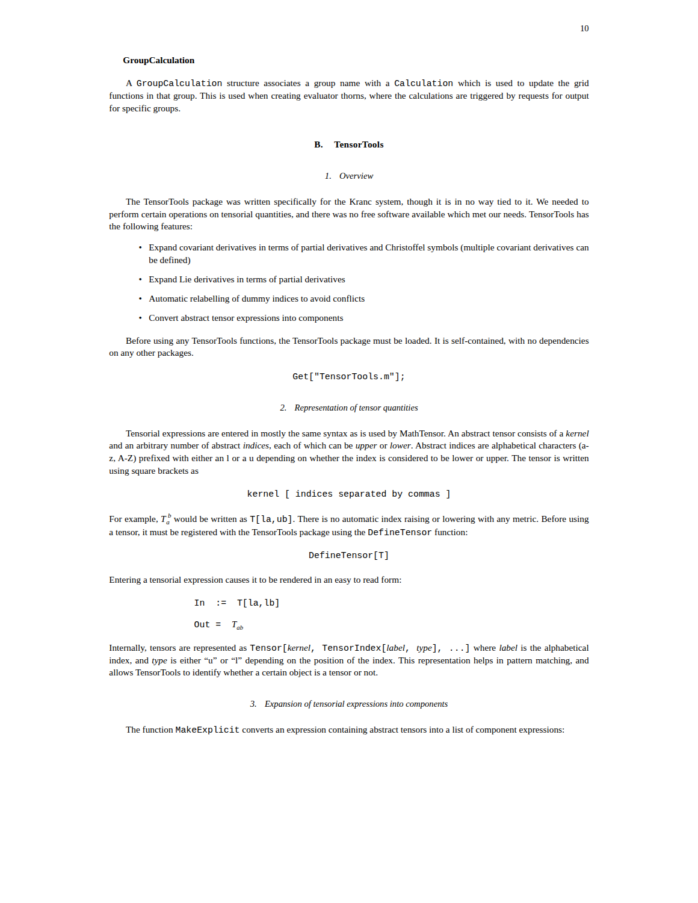10
GroupCalculation
A GroupCalculation structure associates a group name with a Calculation which is used to update the grid functions in that group. This is used when creating evaluator thorns, where the calculations are triggered by requests for output for specific groups.
B. TensorTools
1. Overview
The TensorTools package was written specifically for the Kranc system, though it is in no way tied to it. We needed to perform certain operations on tensorial quantities, and there was no free software available which met our needs. TensorTools has the following features:
Expand covariant derivatives in terms of partial derivatives and Christoffel symbols (multiple covariant derivatives can be defined)
Expand Lie derivatives in terms of partial derivatives
Automatic relabelling of dummy indices to avoid conflicts
Convert abstract tensor expressions into components
Before using any TensorTools functions, the TensorTools package must be loaded. It is self-contained, with no dependencies on any other packages.
Get["TensorTools.m"];
2. Representation of tensor quantities
Tensorial expressions are entered in mostly the same syntax as is used by MathTensor. An abstract tensor consists of a kernel and an arbitrary number of abstract indices, each of which can be upper or lower. Abstract indices are alphabetical characters (a-z, A-Z) prefixed with either an l or a u depending on whether the index is considered to be lower or upper. The tensor is written using square brackets as
kernel [ indices separated by commas ]
For example, T ba would be written as T[la,ub]. There is no automatic index raising or lowering with any metric. Before using a tensor, it must be registered with the TensorTools package using the DefineTensor function:
DefineTensor[T]
Entering a tensorial expression causes it to be rendered in an easy to read form:
In := T[la,lb]
Out = Tab
Internally, tensors are represented as Tensor[kernel, TensorIndex[label, type], ...] where label is the alphabetical index, and type is either “u” or “l” depending on the position of the index. This representation helps in pattern matching, and allows TensorTools to identify whether a certain object is a tensor or not.
3. Expansion of tensorial expressions into components
The function MakeExplicit converts an expression containing abstract tensors into a list of component expressions: